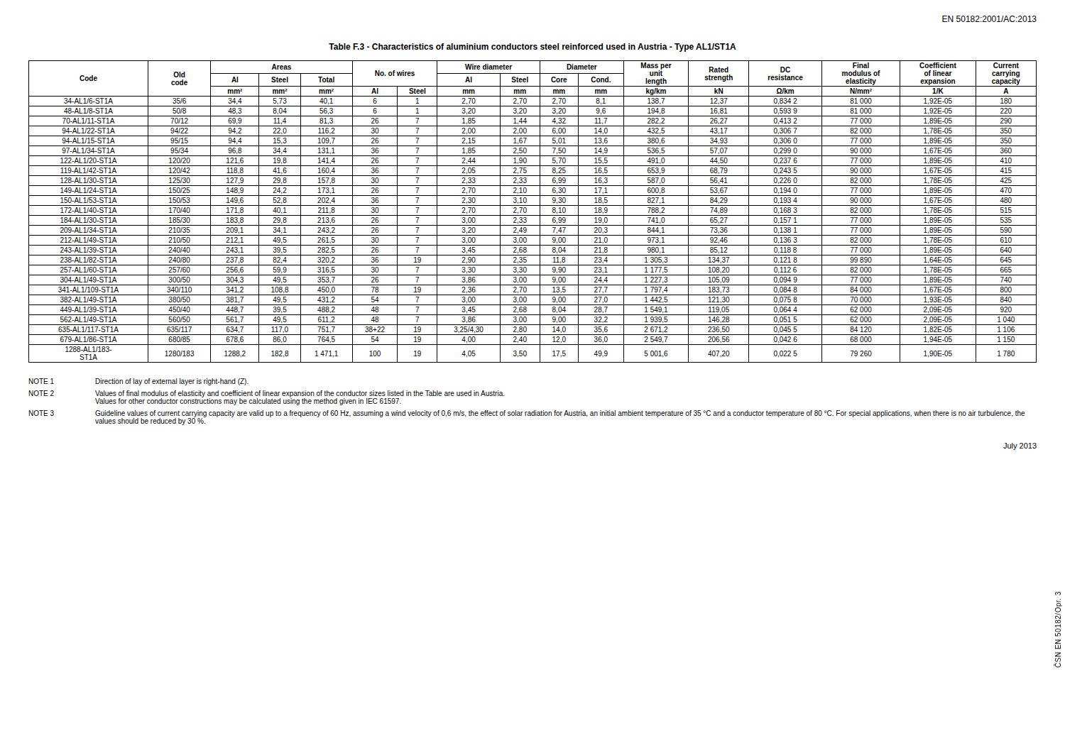EN 50182:2001/AC:2013
Table F.3 - Characteristics of aluminium conductors steel reinforced used in Austria - Type AL1/ST1A
| Code | Old code | Areas | No. of wires | Wire diameter | Diameter | Mass per unit length | Rated strength | DC resistance | Final modulus of elasticity | Coefficient of linear expansion | Current carrying capacity |
| --- | --- | --- | --- | --- | --- | --- | --- | --- | --- | --- | --- |
| Al | Steel | Total | Al | Steel | Core | Cond. |
| mm² | mm² | mm² | Al | Steel | mm | mm | mm | mm | kg/km | kN | Ω/km | N/mm² | 1/K | A |
| 34-AL1/6-ST1A | 35/6 | 34,4 | 5,73 | 40,1 | 6 | 1 | 2,70 | 2,70 | 2,70 | 8,1 | 138,7 | 12,37 | 0,834 2 | 81 000 | 1,92E-05 | 180 |
| 48-AL1/8-ST1A | 50/8 | 48,3 | 8,04 | 56,3 | 6 | 1 | 3,20 | 3,20 | 3,20 | 9,6 | 194,8 | 16,81 | 0,593 9 | 81 000 | 1,92E-05 | 220 |
| 70-AL1/11-ST1A | 70/12 | 69,9 | 11,4 | 81,3 | 26 | 7 | 1,85 | 1,44 | 4,32 | 11,7 | 282,2 | 26,27 | 0,413 2 | 77 000 | 1,89E-05 | 290 |
| 94-AL1/22-ST1A | 94/22 | 94,2 | 22,0 | 116,2 | 30 | 7 | 2,00 | 2,00 | 6,00 | 14,0 | 432,5 | 43,17 | 0,306 7 | 82 000 | 1,78E-05 | 350 |
| 94-AL1/15-ST1A | 95/15 | 94,4 | 15,3 | 109,7 | 26 | 7 | 2,15 | 1,67 | 5,01 | 13,6 | 380,6 | 34,93 | 0,306 0 | 77 000 | 1,89E-05 | 350 |
| 97-AL1/34-ST1A | 95/34 | 96,8 | 34,4 | 131,1 | 36 | 7 | 1,85 | 2,50 | 7,50 | 14,9 | 536,5 | 57,07 | 0,299 0 | 90 000 | 1,67E-05 | 360 |
| 122-AL1/20-ST1A | 120/20 | 121,6 | 19,8 | 141,4 | 26 | 7 | 2,44 | 1,90 | 5,70 | 15,5 | 491,0 | 44,50 | 0,237 6 | 77 000 | 1,89E-05 | 410 |
| 119-AL1/42-ST1A | 120/42 | 118,8 | 41,6 | 160,4 | 36 | 7 | 2,05 | 2,75 | 8,25 | 16,5 | 653,9 | 68,79 | 0,243 5 | 90 000 | 1,67E-05 | 415 |
| 128-AL1/30-ST1A | 125/30 | 127,9 | 29,8 | 157,8 | 30 | 7 | 2,33 | 2,33 | 6,99 | 16,3 | 587,0 | 56,41 | 0,226 0 | 82 000 | 1,78E-05 | 425 |
| 149-AL1/24-ST1A | 150/25 | 148,9 | 24,2 | 173,1 | 26 | 7 | 2,70 | 2,10 | 6,30 | 17,1 | 600,8 | 53,67 | 0,194 0 | 77 000 | 1,89E-05 | 470 |
| 150-AL1/53-ST1A | 150/53 | 149,6 | 52,8 | 202,4 | 36 | 7 | 2,30 | 3,10 | 9,30 | 18,5 | 827,1 | 84,29 | 0,193 4 | 90 000 | 1,67E-05 | 480 |
| 172-AL1/40-ST1A | 170/40 | 171,8 | 40,1 | 211,8 | 30 | 7 | 2,70 | 2,70 | 8,10 | 18,9 | 788,2 | 74,89 | 0,168 3 | 82 000 | 1,78E-05 | 515 |
| 184-AL1/30-ST1A | 185/30 | 183,8 | 29,8 | 213,6 | 26 | 7 | 3,00 | 2,33 | 6,99 | 19,0 | 741,0 | 65,27 | 0,157 1 | 77 000 | 1,89E-05 | 535 |
| 209-AL1/34-ST1A | 210/35 | 209,1 | 34,1 | 243,2 | 26 | 7 | 3,20 | 2,49 | 7,47 | 20,3 | 844,1 | 73,36 | 0,138 1 | 77 000 | 1,89E-05 | 590 |
| 212-AL1/49-ST1A | 210/50 | 212,1 | 49,5 | 261,5 | 30 | 7 | 3,00 | 3,00 | 9,00 | 21,0 | 973,1 | 92,46 | 0,136 3 | 82 000 | 1,78E-05 | 610 |
| 243-AL1/39-ST1A | 240/40 | 243,1 | 39,5 | 282,5 | 26 | 7 | 3,45 | 2,68 | 8,04 | 21,8 | 980,1 | 85,12 | 0,118 8 | 77 000 | 1,89E-05 | 640 |
| 238-AL1/82-ST1A | 240/80 | 237,8 | 82,4 | 320,2 | 36 | 19 | 2,90 | 2,35 | 11,8 | 23,4 | 1 305,3 | 134,37 | 0,121 8 | 99 890 | 1,64E-05 | 645 |
| 257-AL1/60-ST1A | 257/60 | 256,6 | 59,9 | 316,5 | 30 | 7 | 3,30 | 3,30 | 9,90 | 23,1 | 1 177,5 | 108,20 | 0,112 6 | 82 000 | 1,78E-05 | 665 |
| 304-AL1/49-ST1A | 300/50 | 304,3 | 49,5 | 353,7 | 26 | 7 | 3,86 | 3,00 | 9,00 | 24,4 | 1 227,3 | 105,09 | 0,094 9 | 77 000 | 1,89E-05 | 740 |
| 341-AL1/109-ST1A | 340/110 | 341,2 | 108,8 | 450,0 | 78 | 19 | 2,36 | 2,70 | 13,5 | 27,7 | 1 797,4 | 183,73 | 0,084 8 | 84 000 | 1,67E-05 | 800 |
| 382-AL1/49-ST1A | 380/50 | 381,7 | 49,5 | 431,2 | 54 | 7 | 3,00 | 3,00 | 9,00 | 27,0 | 1 442,5 | 121,30 | 0,075 8 | 70 000 | 1,93E-05 | 840 |
| 449-AL1/39-ST1A | 450/40 | 448,7 | 39,5 | 488,2 | 48 | 7 | 3,45 | 2,68 | 8,04 | 28,7 | 1 549,1 | 119,05 | 0,064 4 | 62 000 | 2,09E-05 | 920 |
| 562-AL1/49-ST1A | 560/50 | 561,7 | 49,5 | 611,2 | 48 | 7 | 3,86 | 3,00 | 9,00 | 32,2 | 1 939,5 | 146,28 | 0,051 5 | 62 000 | 2,09E-05 | 1 040 |
| 635-AL1/117-ST1A | 635/117 | 634,7 | 117,0 | 751,7 | 38+22 | 19 | 3,25/4,30 | 2,80 | 14,0 | 35,6 | 2 671,2 | 236,50 | 0,045 5 | 84 120 | 1,82E-05 | 1 106 |
| 679-AL1/86-ST1A | 680/85 | 678,6 | 86,0 | 764,5 | 54 | 19 | 4,00 | 2,40 | 12,0 | 36,0 | 2 549,7 | 206,56 | 0,042 6 | 68 000 | 1,94E-05 | 1 150 |
| 1288-AL1/183- ST1A | 1280/183 | 1288,2 | 182,8 | 1 471,1 | 100 | 19 | 4,05 | 3,50 | 17,5 | 49,9 | 5 001,6 | 407,20 | 0,022 5 | 79 260 | 1,90E-05 | 1 780 |
| NOTE 1 | Direction of lay of external layer is right-hand (Z). |
| NOTE 2 | Values of final modulus of elasticity and coefficient of linear expansion of the conductor sizes listed in the Table are used in Austria. Values for other conductor constructions may be calculated using the method given in IEC 61597. |
| NOTE 3 | Guideline values of current carrying capacity are valid up to a frequency of 60 Hz, assuming a wind velocity of 0,6 m/s, the effect of solar radiation for Austria, an initial ambient temperature of 35 °C and a conductor temperature of 80 °C. For special applications, when there is no air turbulence, the values should be reduced by 30 %. |
July 2013
ČSN EN 50182/Opr. 3